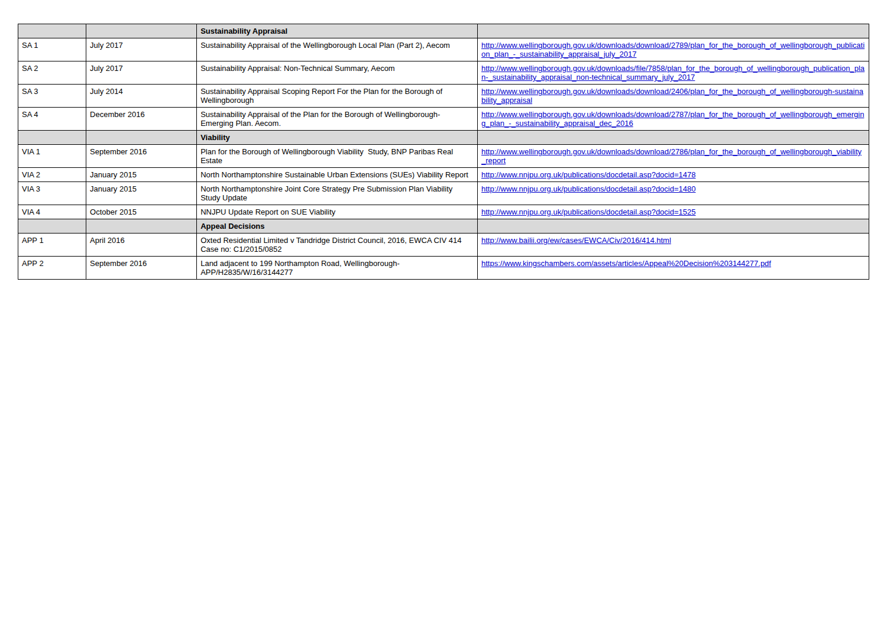| | | Sustainability Appraisal | |
| SA 1 | July 2017 | Sustainability Appraisal of the Wellingborough Local Plan (Part 2), Aecom | http://www.wellingborough.gov.uk/downloads/download/2789/plan_for_the_borough_of_wellingborough_publication_plan_-_sustainability_appraisal_july_2017 |
| SA 2 | July 2017 | Sustainability Appraisal: Non-Technical Summary, Aecom | http://www.wellingborough.gov.uk/downloads/file/7858/plan_for_the_borough_of_wellingborough_publication_plan-_sustainability_appraisal_non-technical_summary_july_2017 |
| SA 3 | July 2014 | Sustainability Appraisal Scoping Report For the Plan for the Borough of Wellingborough | http://www.wellingborough.gov.uk/downloads/download/2406/plan_for_the_borough_of_wellingborough-sustainability_appraisal |
| SA 4 | December 2016 | Sustainability Appraisal of the Plan for the Borough of Wellingborough- Emerging Plan. Aecom. | http://www.wellingborough.gov.uk/downloads/download/2787/plan_for_the_borough_of_wellingborough_emerging_plan_-_sustainability_appraisal_dec_2016 |
| | | Viability | |
| VIA 1 | September 2016 | Plan for the Borough of Wellingborough Viability Study, BNP Paribas Real Estate | http://www.wellingborough.gov.uk/downloads/download/2786/plan_for_the_borough_of_wellingborough_viability_report |
| VIA 2 | January 2015 | North Northamptonshire Sustainable Urban Extensions (SUEs) Viability Report | http://www.nnjpu.org.uk/publications/docdetail.asp?docid=1478 |
| VIA 3 | January 2015 | North Northamptonshire Joint Core Strategy Pre Submission Plan Viability Study Update | http://www.nnjpu.org.uk/publications/docdetail.asp?docid=1480 |
| VIA 4 | October 2015 | NNJPU Update Report on SUE Viability | http://www.nnjpu.org.uk/publications/docdetail.asp?docid=1525 |
| | | Appeal Decisions | |
| APP 1 | April 2016 | Oxted Residential Limited v Tandridge District Council, 2016, EWCA CIV 414 Case no: C1/2015/0852 | http://www.bailii.org/ew/cases/EWCA/Civ/2016/414.html |
| APP 2 | September 2016 | Land adjacent to 199 Northampton Road, Wellingborough- APP/H2835/W/16/3144277 | https://www.kingschambers.com/assets/articles/Appeal%20Decision%203144277.pdf |